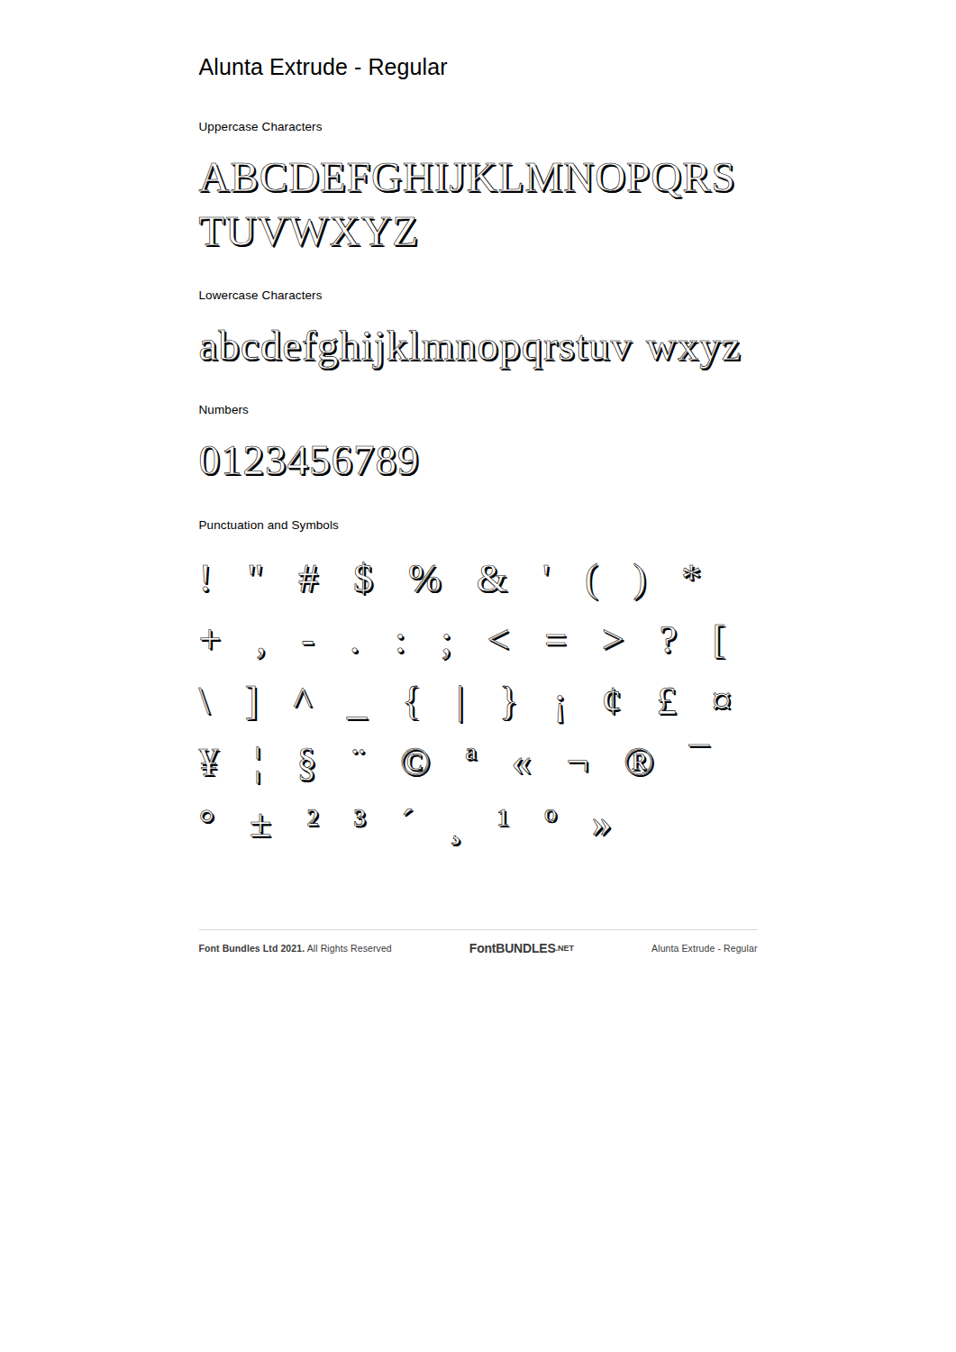Alunta Extrude - Regular
Uppercase Characters
ABCDEFGHIJKLMNOPQRS TUVWXYZ
Lowercase Characters
abcdefghijklmnopqrstuv wxyz
Numbers
0123456789
Punctuation and Symbols
! " # $ % & ' ( ) * + , - . : ; < = > ? [ \ ] ^ _ { | } ¡ ¢ £ ¤ ¥ ¦ § ¨ © ª « ¬ ® ¯ ° ± ² ³ ´ ¸ ¹ º »
Font Bundles Ltd 2021. All Rights Reserved
FontBUNDLES.NET
Alunta Extrude - Regular